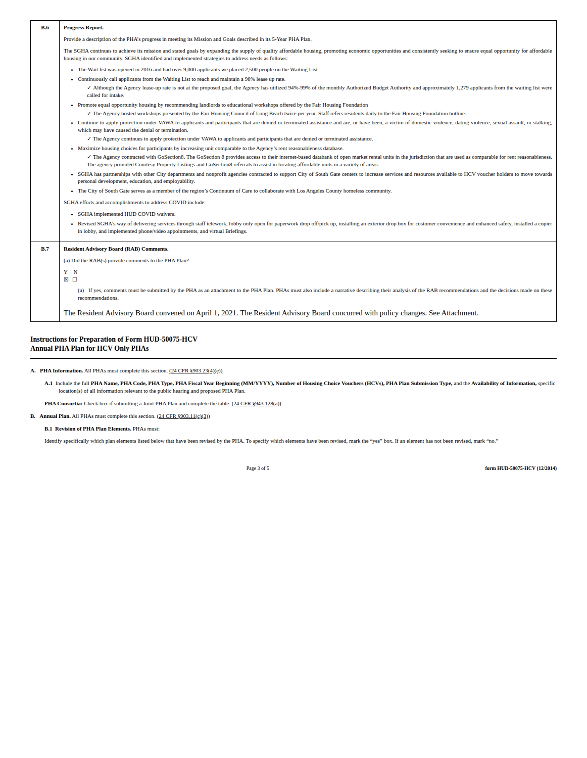| B.6 | Progress Report. Provide a description of the PHA’s progress in meeting its Mission and Goals described in its 5-Year PHA Plan. The SGHA continues to achieve its mission and stated goals by expanding the supply of quality affordable housing, promoting economic opportunities and consistently seeking to ensure equal opportunity for affordable housing in our community. SGHA identified and implemented strategies to address needs as follows: The Wait list was opened in 2016 and had over 9,000 applicants we placed 2,500 people on the Waiting List Continuously call applicants from the Waiting List to reach and maintain a 98% lease up rate. Although the Agency lease-up rate is not at the proposed goal, the Agency has utilized 94%-99% of the monthly Authorized Budget Authority and approximately 1,279 applicants from the waiting list were called for intake. Promote equal opportunity housing by recommending landlords to educational workshops offered by the Fair Housing Foundation The Agency hosted workshops presented by the Fair Housing Council of Long Beach twice per year. Staff refers residents daily to the Fair Housing Foundation hotline. Continue to apply protection under VAWA to applicants and participants that are denied or terminated assistance and are, or have been, a victim of domestic violence, dating violence, sexual assault, or stalking, which may have caused the denial or termination. The Agency continues to apply protection under VAWA to applicants and participants that are denied or terminated assistance. Maximize housing choices for participants by increasing unit comparable to the Agency’s rent reasonableness database. The Agency contracted with GoSection8. The GoSection 8 provides access to their internet-based databank of open market rental units in the jurisdiction that are used as comparable for rent reasonableness. The agency provided Courtesy Property Listings and GoSection8 referrals to assist in locating affordable units in a variety of areas. SGHA has partnerships with other City departments and nonprofit agencies contracted to support City of South Gate centers to increase services and resources available to HCV voucher holders to move towards personal development, education, and employability. The City of South Gate serves as a member of the region’s Continuum of Care to collaborate with Los Angeles County homeless community. SGHA efforts and accomplishments to address COVID include: SGHA implemented HUD COVID waivers. Revised SGHA’s way of delivering services through staff telework, lobby only open for paperwork drop off/pick up, installing an exterior drop box for customer convenience and enhanced safety, installed a copier in lobby, and implemented phone/video appointments, and virtual Briefings. |
| B.7 | Resident Advisory Board (RAB) Comments. (a) Did the RAB(s) provide comments to the PHA Plan? Y N (a) If yes, comments must be submitted by the PHA as an attachment to the PHA Plan. PHAs must also include a narrative describing their analysis of the RAB recommendations and the decisions made on these recommendations. The Resident Advisory Board convened on April 1, 2021. The Resident Advisory Board concurred with policy changes. See Attachment. |
Instructions for Preparation of Form HUD-50075-HCV
Annual PHA Plan for HCV Only PHAs
A. PHA Information. All PHAs must complete this section. (24 CFR §903.23(4)(e))
A.1 Include the full PHA Name, PHA Code, PHA Type, PHA Fiscal Year Beginning (MM/YYYY), Number of Housing Choice Vouchers (HCVs), PHA Plan Submission Type, and the Availability of Information, specific location(s) of all information relevant to the public hearing and proposed PHA Plan.
PHA Consortia: Check box if submitting a Joint PHA Plan and complete the table. (24 CFR §943.128(a))
B. Annual Plan. All PHAs must complete this section. (24 CFR §903.11(c)(3))
B.1 Revision of PHA Plan Elements. PHAs must:
Identify specifically which plan elements listed below that have been revised by the PHA. To specify which elements have been revised, mark the “yes” box. If an element has not been revised, mark “no.”
Page 3 of 5
form HUD-50075-HCV (12/2014)